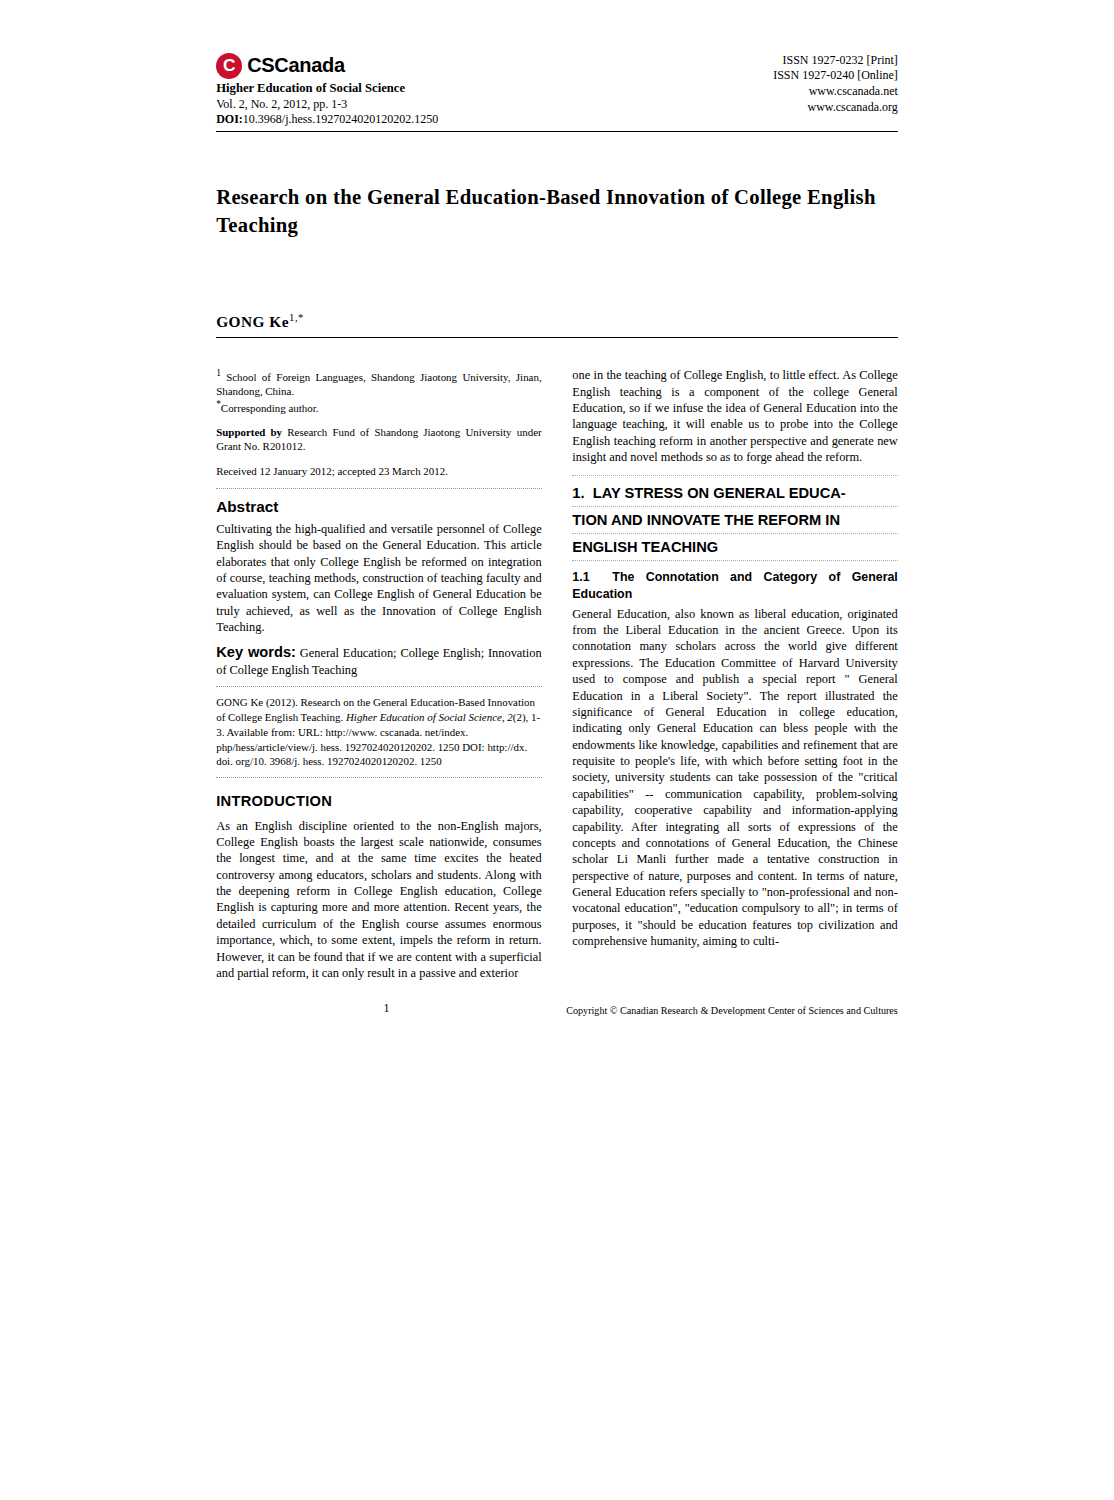CCSCanada
Higher Education of Social Science
Vol. 2, No. 2, 2012, pp. 1-3
DOI: 10.3968/j.hess.1927024020120202.1250
ISSN 1927-0232 [Print]
ISSN 1927-0240 [Online]
www.cscanada.net
www.cscanada.org
Research on the General Education-Based Innovation of College English Teaching
GONG Ke1,*
1 School of Foreign Languages, Shandong Jiaotong University, Jinan, Shandong, China.
*Corresponding author.
Supported by Research Fund of Shandong Jiaotong University under Grant No. R201012.
Received 12 January 2012; accepted 23 March 2012.
Abstract
Cultivating the high-qualified and versatile personnel of College English should be based on the General Education. This article elaborates that only College English be reformed on integration of course, teaching methods, construction of teaching faculty and evaluation system, can College English of General Education be truly achieved, as well as the Innovation of College English Teaching.
Key words: General Education; College English; Innovation of College English Teaching
GONG Ke (2012). Research on the General Education-Based Innovation of College English Teaching. Higher Education of Social Science, 2(2), 1-3. Available from: URL: http://www. cscanada. net/index. php/hess/article/view/j. hess. 1927024020120202. 1250 DOI: http://dx. doi. org/10. 3968/j. hess. 1927024020120202. 1250
INTRODUCTION
As an English discipline oriented to the non-English majors, College English boasts the largest scale nationwide, consumes the longest time, and at the same time excites the heated controversy among educators, scholars and students. Along with the deepening reform in College English education, College English is capturing more and more attention. Recent years, the detailed curriculum of the English course assumes enormous importance, which, to some extent, impels the reform in return. However, it can be found that if we are content with a superficial and partial reform, it can only result in a passive and exterior
one in the teaching of College English, to little effect. As College English teaching is a component of the college General Education, so if we infuse the idea of General Education into the language teaching, it will enable us to probe into the College English teaching reform in another perspective and generate new insight and novel methods so as to forge ahead the reform.
1. LAY STRESS ON GENERAL EDUCA- TION AND INNOVATE THE REFORM IN ENGLISH TEACHING
1.1 The Connotation and Category of General Education
General Education, also known as liberal education, originated from the Liberal Education in the ancient Greece. Upon its connotation many scholars across the world give different expressions. The Education Committee of Harvard University used to compose and publish a special report " General Education in a Liberal Society". The report illustrated the significance of General Education in college education, indicating only General Education can bless people with the endowments like knowledge, capabilities and refinement that are requisite to people's life, with which before setting foot in the society, university students can take possession of the "critical capabilities" -- communication capability, problem-solving capability, cooperative capability and information-applying capability. After integrating all sorts of expressions of the concepts and connotations of General Education, the Chinese scholar Li Manli further made a tentative construction in perspective of nature, purposes and content. In terms of nature, General Education refers specially to "non-professional and non-vocatonal education", "education compulsory to all"; in terms of purposes, it "should be education features top civilization and comprehensive humanity, aiming to culti-
1
Copyright © Canadian Research & Development Center of Sciences and Cultures